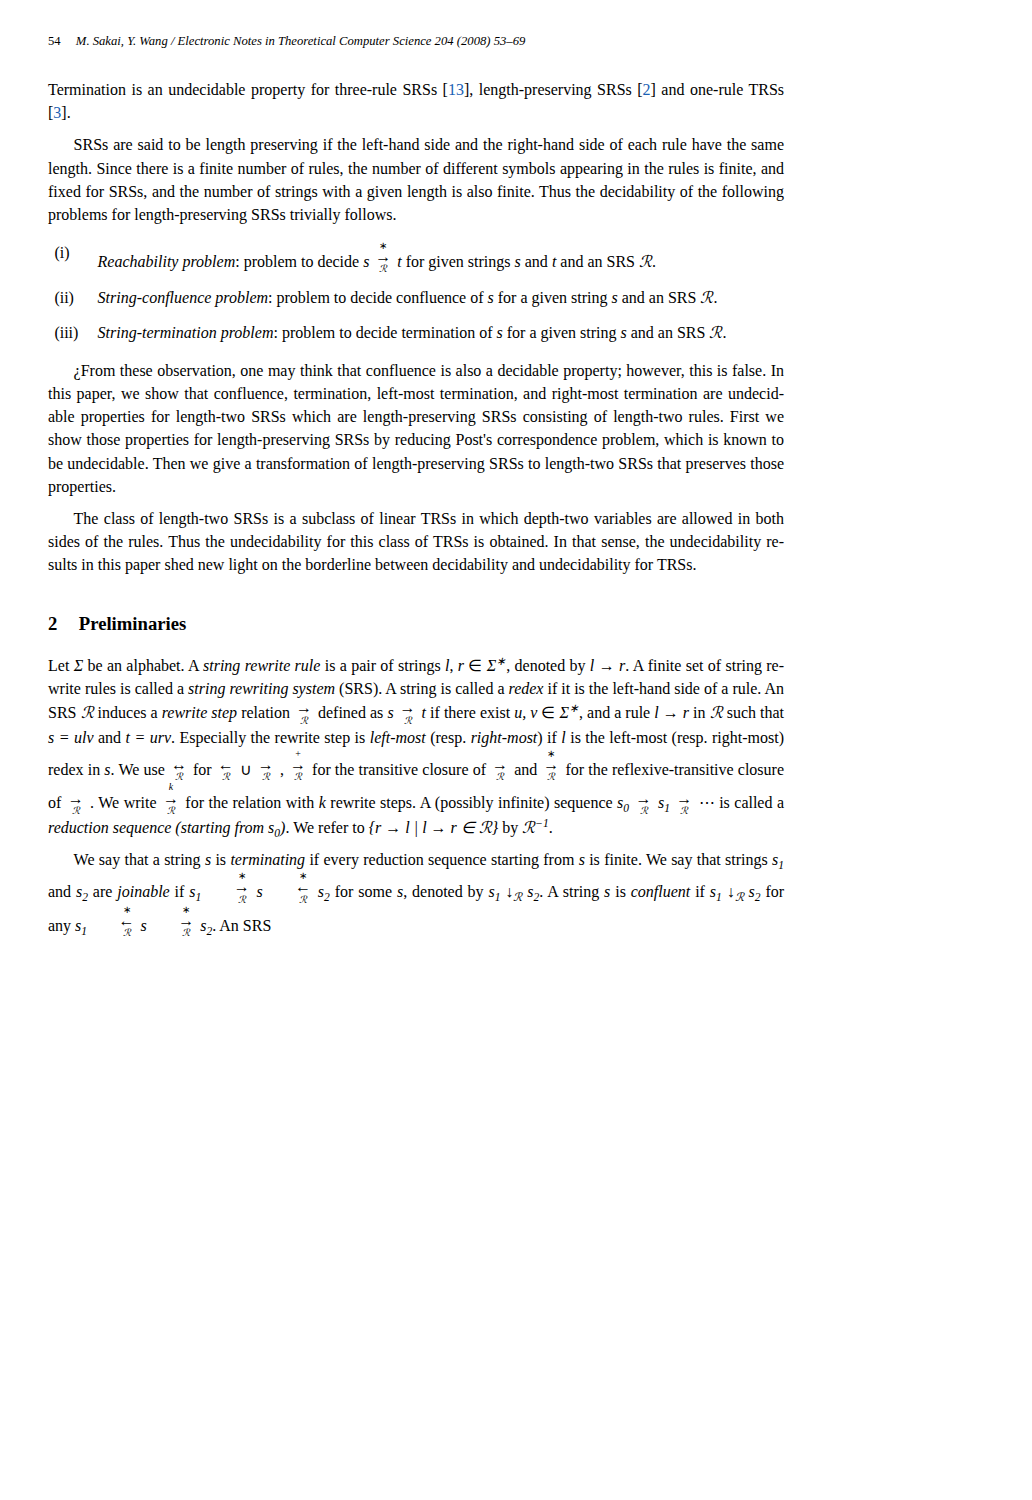54 M. Sakai, Y. Wang / Electronic Notes in Theoretical Computer Science 204 (2008) 53–69
Termination is an undecidable property for three-rule SRSs [13], length-preserving SRSs [2] and one-rule TRSs [3].
SRSs are said to be length preserving if the left-hand side and the right-hand side of each rule have the same length. Since there is a finite number of rules, the number of different symbols appearing in the rules is finite, and fixed for SRSs, and the number of strings with a given length is also finite. Thus the decidability of the following problems for length-preserving SRSs trivially follows.
Reachability problem: problem to decide s ∗→ℛ t for given strings s and t and an SRS ℛ.
String-confluence problem: problem to decide confluence of s for a given string s and an SRS ℛ.
String-termination problem: problem to decide termination of s for a given string s and an SRS ℛ.
¿From these observation, one may think that confluence is also a decidable property; however, this is false. In this paper, we show that confluence, termination, left-most termination, and right-most termination are undecidable properties for length-two SRSs which are length-preserving SRSs consisting of length-two rules. First we show those properties for length-preserving SRSs by reducing Post's correspondence problem, which is known to be undecidable. Then we give a transformation of length-preserving SRSs to length-two SRSs that preserves those properties.
The class of length-two SRSs is a subclass of linear TRSs in which depth-two variables are allowed in both sides of the rules. Thus the undecidability for this class of TRSs is obtained. In that sense, the undecidability results in this paper shed new light on the borderline between decidability and undecidability for TRSs.
2 Preliminaries
Let Σ be an alphabet. A string rewrite rule is a pair of strings l, r ∈ Σ∗, denoted by l → r. A finite set of string rewrite rules is called a string rewriting system (SRS). A string is called a redex if it is the left-hand side of a rule. An SRS ℛ induces a rewrite step relation →ℛ defined as s →ℛ t if there exist u, v ∈ Σ∗, and a rule l → r in ℛ such that s = ulv and t = urv. Especially the rewrite step is left-most (resp. right-most) if l is the left-most (resp. right-most) redex in s. We use ↔ℛ for ←ℛ ∪ →ℛ , +→ℛ for the transitive closure of →ℛ and ∗→ℛ for the reflexive-transitive closure of →ℛ . We write k→ℛ for the relation with k rewrite steps. A (possibly infinite) sequence s0 →ℛ s1 →ℛ ⋯ is called a reduction sequence (starting from s0). We refer to {r → l | l → r ∈ ℛ} by ℛ−1.
We say that a string s is terminating if every reduction sequence starting from s is finite. We say that strings s1 and s2 are joinable if s1 ∗→ℛ s ∗←ℛ s2 for some s, denoted by s1 ↓ℛ s2. A string s is confluent if s1 ↓ℛ s2 for any s1 ∗←ℛ s ∗→ℛ s2. An SRS